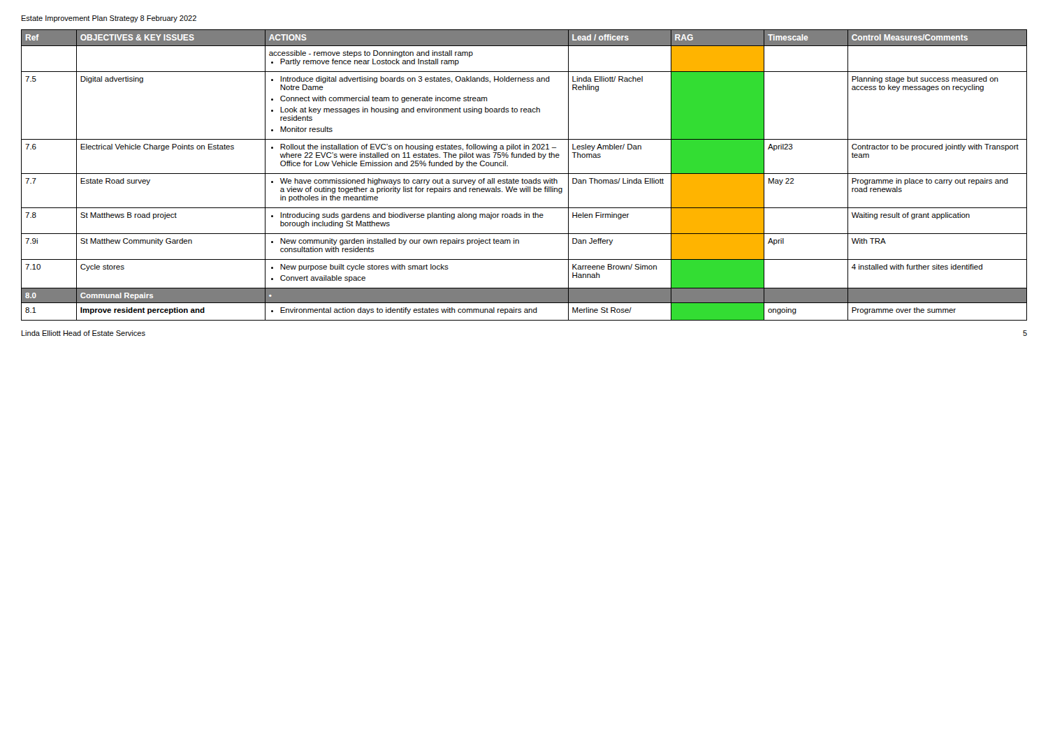Estate Improvement Plan Strategy 8 February 2022
| Ref | OBJECTIVES & KEY ISSUES | ACTIONS | Lead / officers | RAG | Timescale | Control Measures/Comments |
| --- | --- | --- | --- | --- | --- | --- |
| | | accessible - remove steps to Donnington and install ramp Partly remove fence near Lostock and Install ramp | | | | |
| 7.5 | Digital advertising | Introduce digital advertising boards on 3 estates, Oaklands, Holderness and Notre Dame Connect with commercial team to generate income stream Look at key messages in housing and environment using boards to reach residents Monitor results | Linda Elliott/ Rachel Rehling | | | Planning stage but success measured on access to key messages on recycling |
| 7.6 | Electrical Vehicle Charge Points on Estates | Rollout the installation of EVC’s on housing estates, following a pilot in 2021 – where 22 EVC’s were installed on 11 estates. The pilot was 75% funded by the Office for Low Vehicle Emission and 25% funded by the Council. | Lesley Ambler/ Dan Thomas | | April23 | Contractor to be procured jointly with Transport team |
| 7.7 | Estate Road survey | We have commissioned highways to carry out a survey of all estate toads with a view of outing together a priority list for repairs and renewals. We will be filling in potholes in the meantime | Dan Thomas/ Linda Elliott | | May 22 | Programme in place to carry out repairs and road renewals |
| 7.8 | St Matthews B road project | Introducing suds gardens and biodiverse planting along major roads in the borough including St Matthews | Helen Firminger | | | Waiting result of grant application |
| 7.9i | St Matthew Community Garden | New community garden installed by our own repairs project team in consultation with residents | Dan Jeffery | | April | With TRA |
| 7.10 | Cycle stores | New purpose built cycle stores with smart locks Convert available space | Karreene Brown/ Simon Hannah | | | 4 installed with further sites identified |
| 8.0 | Communal Repairs | • | | | | |
| 8.1 | Improve resident perception and | Environmental action days to identify estates with communal repairs and | Merline St Rose/ | | ongoing | Programme over the summer |
Linda Elliott Head of Estate Services 5